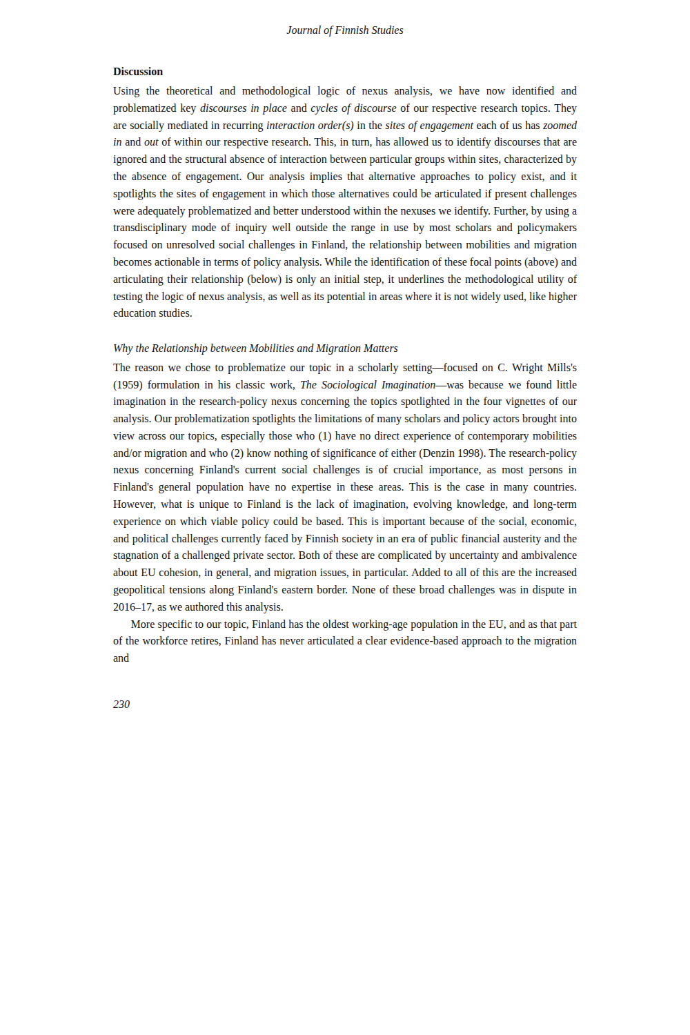Journal of Finnish Studies
Discussion
Using the theoretical and methodological logic of nexus analysis, we have now identified and problematized key discourses in place and cycles of discourse of our respective research topics. They are socially mediated in recurring interaction order(s) in the sites of engagement each of us has zoomed in and out of within our respective research. This, in turn, has allowed us to identify discourses that are ignored and the structural absence of interaction between particular groups within sites, characterized by the absence of engagement. Our analysis implies that alternative approaches to policy exist, and it spotlights the sites of engagement in which those alternatives could be articulated if present challenges were adequately problematized and better understood within the nexuses we identify. Further, by using a transdisciplinary mode of inquiry well outside the range in use by most scholars and policymakers focused on unresolved social challenges in Finland, the relationship between mobilities and migration becomes actionable in terms of policy analysis. While the identification of these focal points (above) and articulating their relationship (below) is only an initial step, it underlines the methodological utility of testing the logic of nexus analysis, as well as its potential in areas where it is not widely used, like higher education studies.
Why the Relationship between Mobilities and Migration Matters
The reason we chose to problematize our topic in a scholarly setting—focused on C. Wright Mills's (1959) formulation in his classic work, The Sociological Imagination—was because we found little imagination in the research-policy nexus concerning the topics spotlighted in the four vignettes of our analysis. Our problematization spotlights the limitations of many scholars and policy actors brought into view across our topics, especially those who (1) have no direct experience of contemporary mobilities and/or migration and who (2) know nothing of significance of either (Denzin 1998). The research-policy nexus concerning Finland's current social challenges is of crucial importance, as most persons in Finland's general population have no expertise in these areas. This is the case in many countries. However, what is unique to Finland is the lack of imagination, evolving knowledge, and long-term experience on which viable policy could be based. This is important because of the social, economic, and political challenges currently faced by Finnish society in an era of public financial austerity and the stagnation of a challenged private sector. Both of these are complicated by uncertainty and ambivalence about EU cohesion, in general, and migration issues, in particular. Added to all of this are the increased geopolitical tensions along Finland's eastern border. None of these broad challenges was in dispute in 2016–17, as we authored this analysis.
More specific to our topic, Finland has the oldest working-age population in the EU, and as that part of the workforce retires, Finland has never articulated a clear evidence-based approach to the migration and
230